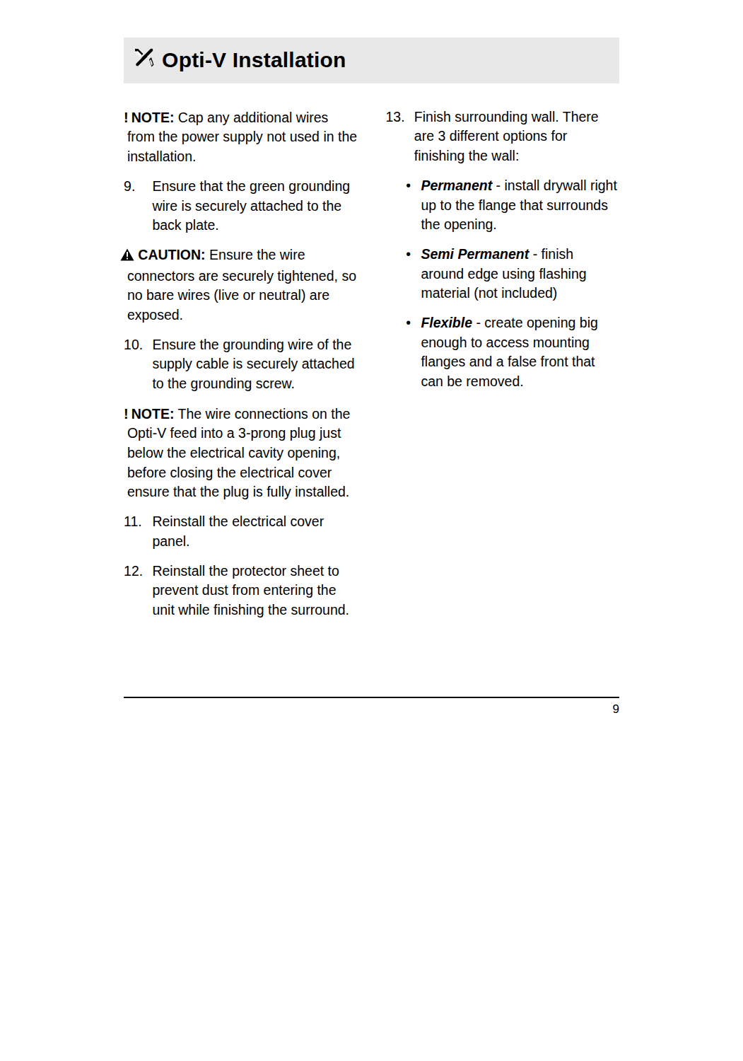Opti-V Installation
!NOTE: Cap any additional wires from the power supply not used in the installation.
9. Ensure that the green grounding wire is securely attached to the back plate.
CAUTION: Ensure the wire connectors are securely tightened, so no bare wires (live or neutral) are exposed.
10. Ensure the grounding wire of the supply cable is securely attached to the grounding screw.
!NOTE: The wire connections on the Opti-V feed into a 3-prong plug just below the electrical cavity opening, before closing the electrical cover ensure that the plug is fully installed.
11. Reinstall the electrical cover panel.
12. Reinstall the protector sheet to prevent dust from entering the unit while finishing the surround.
13. Finish surrounding wall. There are 3 different options for finishing the wall:
•Permanent - install drywall right up to the flange that surrounds the opening.
•Semi Permanent - finish around edge using flashing material (not included)
•Flexible - create opening big enough to access mounting flanges and a false front that can be removed.
9